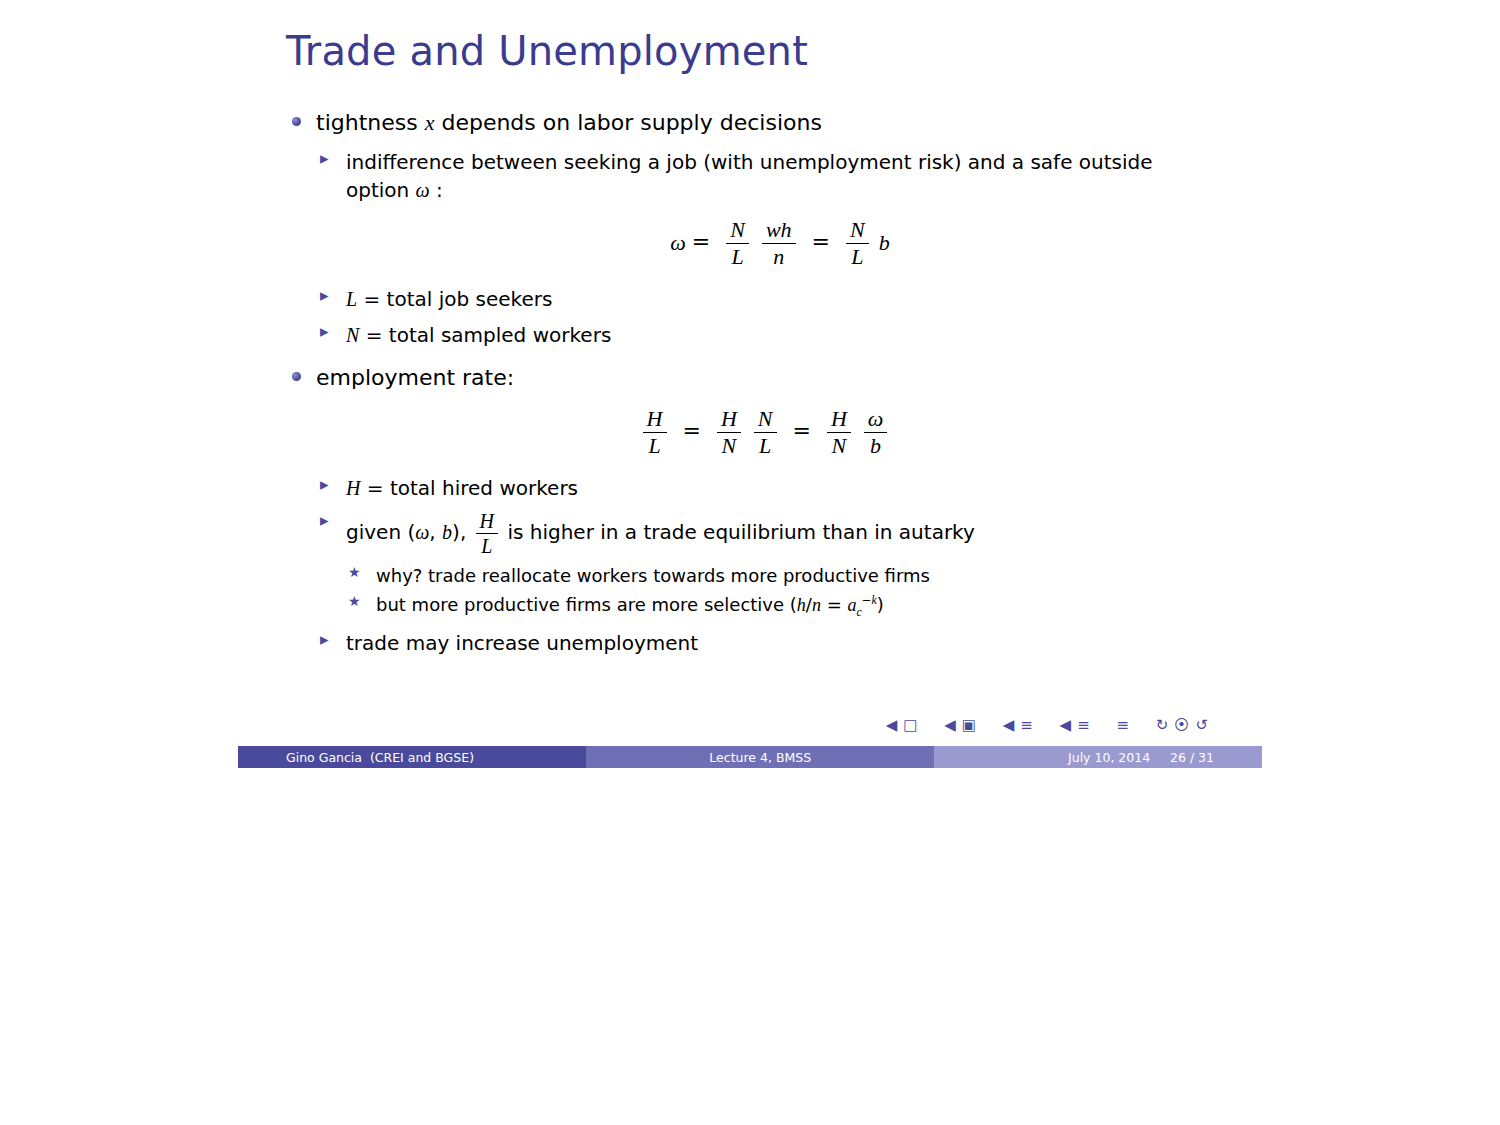Trade and Unemployment
tightness x depends on labor supply decisions
indifference between seeking a job (with unemployment risk) and a safe outside option ω :
ω= NL wh n = NL b
L = total job seekers
N = total sampled workers
employment rate:
HL = HN NL = HN ωb
H = total hired workers
given (ω, b), HL is higher in a trade equilibrium than in autarky
why? trade reallocate workers towards more productive firms
but more productive firms are more selective (h/n = ac−k)
trade may increase unemployment
◀□ ◀▣ ◀≡ ◀≡ ≡ ↻⦿↺
Gino Gancia (CREI and BGSE)
Lecture 4, BMSS
July 10, 2014 26 / 31